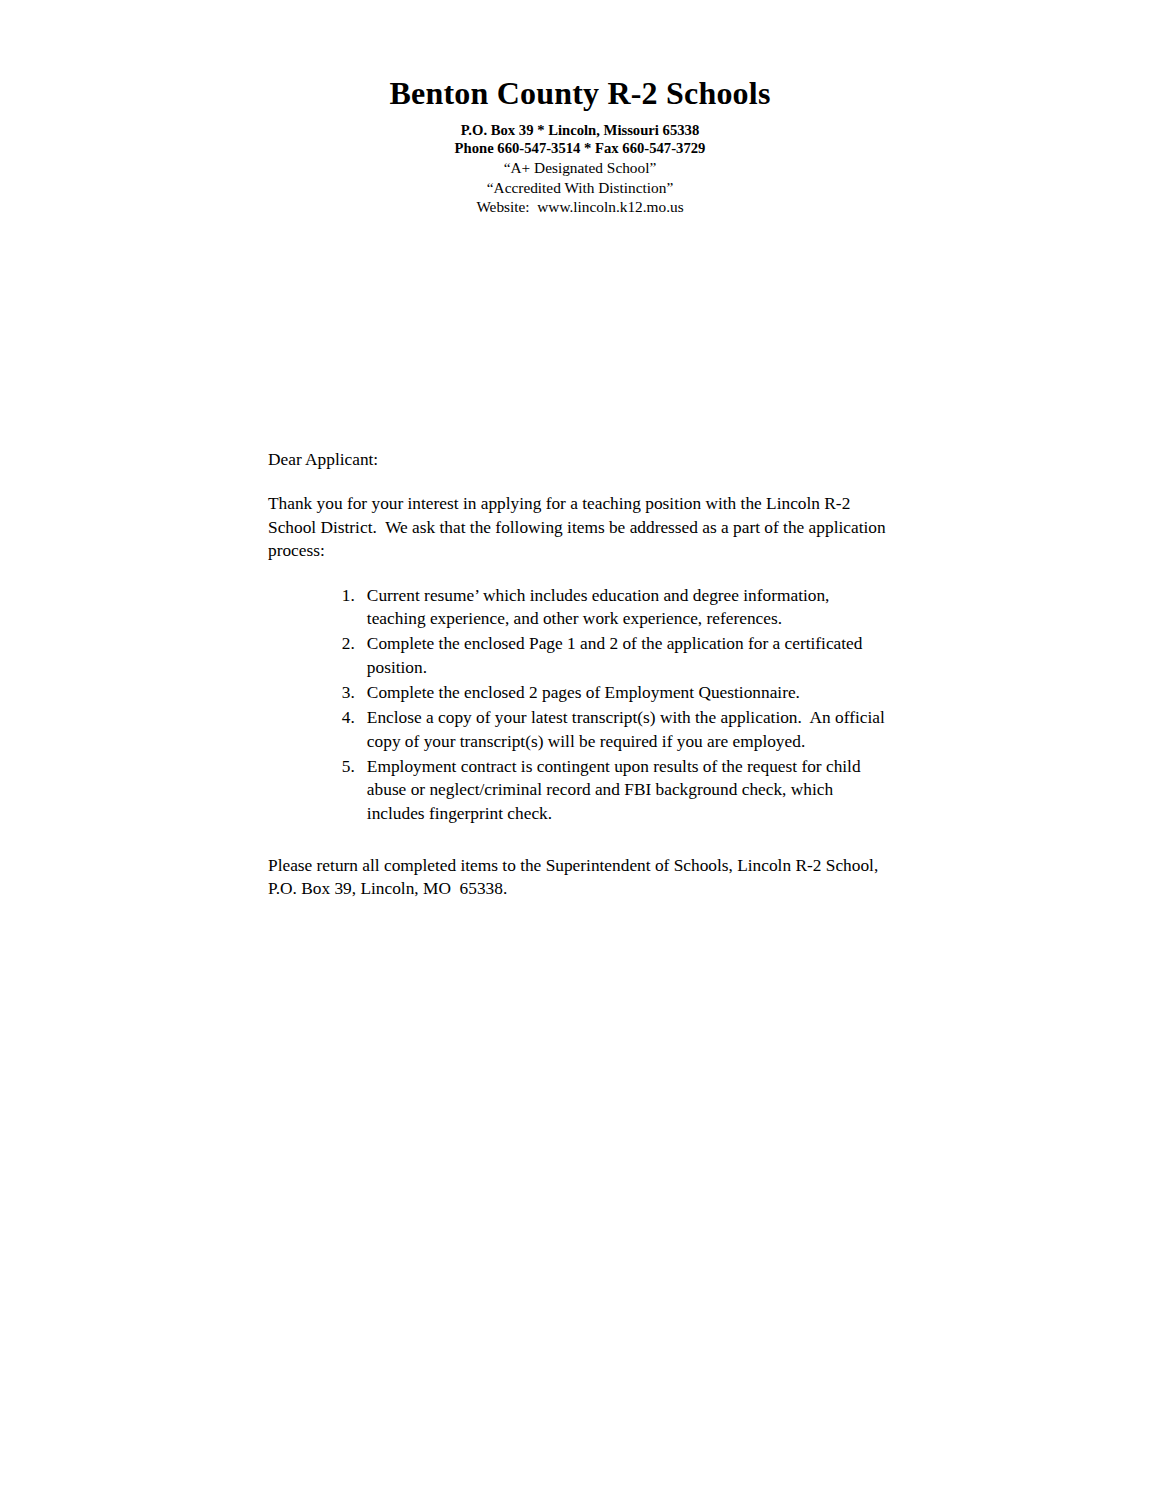Benton County R-2 Schools
P.O. Box 39 * Lincoln, Missouri 65338
Phone 660-547-3514 * Fax 660-547-3729
“A+ Designated School”
“Accredited With Distinction”
Website: www.lincoln.k12.mo.us
Dear Applicant:
Thank you for your interest in applying for a teaching position with the Lincoln R-2 School District. We ask that the following items be addressed as a part of the application process:
Current resume’ which includes education and degree information, teaching experience, and other work experience, references.
Complete the enclosed Page 1 and 2 of the application for a certificated position.
Complete the enclosed 2 pages of Employment Questionnaire.
Enclose a copy of your latest transcript(s) with the application. An official copy of your transcript(s) will be required if you are employed.
Employment contract is contingent upon results of the request for child abuse or neglect/criminal record and FBI background check, which includes fingerprint check.
Please return all completed items to the Superintendent of Schools, Lincoln R-2 School, P.O. Box 39, Lincoln, MO 65338.